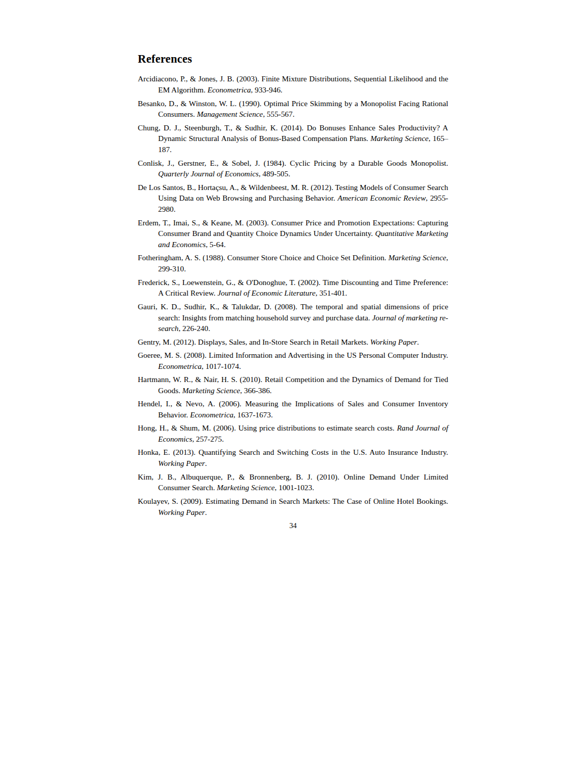References
Arcidiacono, P., & Jones, J. B. (2003). Finite Mixture Distributions, Sequential Likelihood and the EM Algorithm. Econometrica, 933-946.
Besanko, D., & Winston, W. L. (1990). Optimal Price Skimming by a Monopolist Facing Rational Consumers. Management Science, 555-567.
Chung, D. J., Steenburgh, T., & Sudhir, K. (2014). Do Bonuses Enhance Sales Productivity? A Dynamic Structural Analysis of Bonus-Based Compensation Plans. Marketing Science, 165–187.
Conlisk, J., Gerstner, E., & Sobel, J. (1984). Cyclic Pricing by a Durable Goods Monopolist. Quarterly Journal of Economics, 489-505.
De Los Santos, B., Hortaçsu, A., & Wildenbeest, M. R. (2012). Testing Models of Consumer Search Using Data on Web Browsing and Purchasing Behavior. American Economic Review, 2955-2980.
Erdem, T., Imai, S., & Keane, M. (2003). Consumer Price and Promotion Expectations: Capturing Consumer Brand and Quantity Choice Dynamics Under Uncertainty. Quantitative Marketing and Economics, 5-64.
Fotheringham, A. S. (1988). Consumer Store Choice and Choice Set Definition. Marketing Science, 299-310.
Frederick, S., Loewenstein, G., & O'Donoghue, T. (2002). Time Discounting and Time Preference: A Critical Review. Journal of Economic Literature, 351-401.
Gauri, K. D., Sudhir, K., & Talukdar, D. (2008). The temporal and spatial dimensions of price search: Insights from matching household survey and purchase data. Journal of marketing research, 226-240.
Gentry, M. (2012). Displays, Sales, and In-Store Search in Retail Markets. Working Paper.
Goeree, M. S. (2008). Limited Information and Advertising in the US Personal Computer Industry. Econometrica, 1017-1074.
Hartmann, W. R., & Nair, H. S. (2010). Retail Competition and the Dynamics of Demand for Tied Goods. Marketing Science, 366-386.
Hendel, I., & Nevo, A. (2006). Measuring the Implications of Sales and Consumer Inventory Behavior. Econometrica, 1637-1673.
Hong, H., & Shum, M. (2006). Using price distributions to estimate search costs. Rand Journal of Economics, 257-275.
Honka, E. (2013). Quantifying Search and Switching Costs in the U.S. Auto Insurance Industry. Working Paper.
Kim, J. B., Albuquerque, P., & Bronnenberg, B. J. (2010). Online Demand Under Limited Consumer Search. Marketing Science, 1001-1023.
Koulayev, S. (2009). Estimating Demand in Search Markets: The Case of Online Hotel Bookings. Working Paper.
34